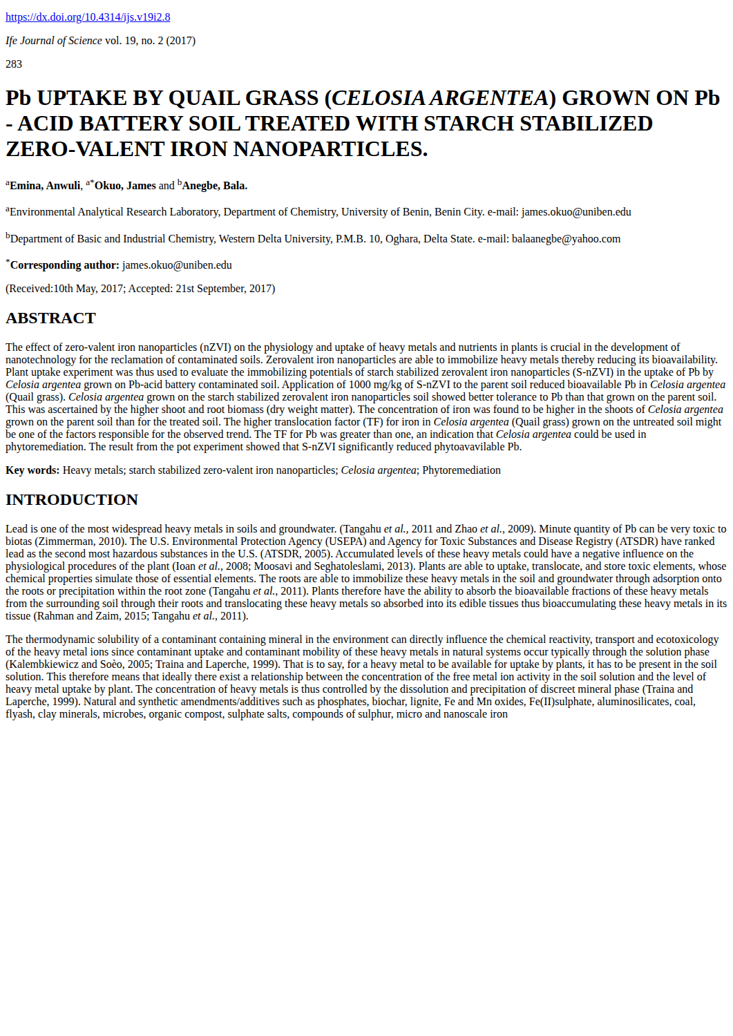https://dx.doi.org/10.4314/ijs.v19i2.8
Ife Journal of Science vol. 19, no. 2 (2017)
283
Pb UPTAKE BY QUAIL GRASS (CELOSIA ARGENTEA) GROWN ON Pb - ACID BATTERY SOIL TREATED WITH STARCH STABILIZED ZERO-VALENT IRON NANOPARTICLES.
aEmina, Anwuli, a*Okuo, James and bAnegbe, Bala.
aEnvironmental Analytical Research Laboratory, Department of Chemistry, University of Benin, Benin City. e-mail: james.okuo@uniben.edu
bDepartment of Basic and Industrial Chemistry, Western Delta University, P.M.B. 10, Oghara, Delta State. e-mail: balaanegbe@yahoo.com
*Corresponding author: james.okuo@uniben.edu
(Received:10th May, 2017; Accepted: 21st September, 2017)
ABSTRACT
The effect of zero-valent iron nanoparticles (nZVI) on the physiology and uptake of heavy metals and nutrients in plants is crucial in the development of nanotechnology for the reclamation of contaminated soils. Zerovalent iron nanoparticles are able to immobilize heavy metals thereby reducing its bioavailability. Plant uptake experiment was thus used to evaluate the immobilizing potentials of starch stabilized zerovalent iron nanoparticles (S-nZVI) in the uptake of Pb by Celosia argentea grown on Pb-acid battery contaminated soil. Application of 1000 mg/kg of S-nZVI to the parent soil reduced bioavailable Pb in Celosia argentea (Quail grass). Celosia argentea grown on the starch stabilized zerovalent iron nanoparticles soil showed better tolerance to Pb than that grown on the parent soil. This was ascertained by the higher shoot and root biomass (dry weight matter). The concentration of iron was found to be higher in the shoots of Celosia argentea grown on the parent soil than for the treated soil. The higher translocation factor (TF) for iron in Celosia argentea (Quail grass) grown on the untreated soil might be one of the factors responsible for the observed trend. The TF for Pb was greater than one, an indication that Celosia argentea could be used in phytoremediation. The result from the pot experiment showed that S-nZVI significantly reduced phytoavavilable Pb.
Key words: Heavy metals; starch stabilized zero-valent iron nanoparticles; Celosia argentea; Phytoremediation
INTRODUCTION
Lead is one of the most widespread heavy metals in soils and groundwater. (Tangahu et al., 2011 and Zhao et al., 2009). Minute quantity of Pb can be very toxic to biotas (Zimmerman, 2010). The U.S. Environmental Protection Agency (USEPA) and Agency for Toxic Substances and Disease Registry (ATSDR) have ranked lead as the second most hazardous substances in the U.S. (ATSDR, 2005). Accumulated levels of these heavy metals could have a negative influence on the physiological procedures of the plant (Ioan et al., 2008; Moosavi and Seghatoleslami, 2013). Plants are able to uptake, translocate, and store toxic elements, whose chemical properties simulate those of essential elements. The roots are able to immobilize these heavy metals in the soil and groundwater through adsorption onto the roots or precipitation within the root zone (Tangahu et al., 2011). Plants therefore have the ability to absorb the bioavailable fractions of these heavy metals from the surrounding soil through their roots and translocating these heavy metals so absorbed into its edible tissues thus bioaccumulating these heavy metals in its tissue (Rahman and Zaim, 2015; Tangahu et al., 2011).
The thermodynamic solubility of a contaminant containing mineral in the environment can directly influence the chemical reactivity, transport and ecotoxicology of the heavy metal ions since contaminant uptake and contaminant mobility of these heavy metals in natural systems occur typically through the solution phase (Kalembkiewicz and Soèo, 2005; Traina and Laperche, 1999). That is to say, for a heavy metal to be available for uptake by plants, it has to be present in the soil solution. This therefore means that ideally there exist a relationship between the concentration of the free metal ion activity in the soil solution and the level of heavy metal uptake by plant. The concentration of heavy metals is thus controlled by the dissolution and precipitation of discreet mineral phase (Traina and Laperche, 1999). Natural and synthetic amendments/additives such as phosphates, biochar, lignite, Fe and Mn oxides, Fe(II)sulphate, aluminosilicates, coal, flyash, clay minerals, microbes, organic compost, sulphate salts, compounds of sulphur, micro and nanoscale iron